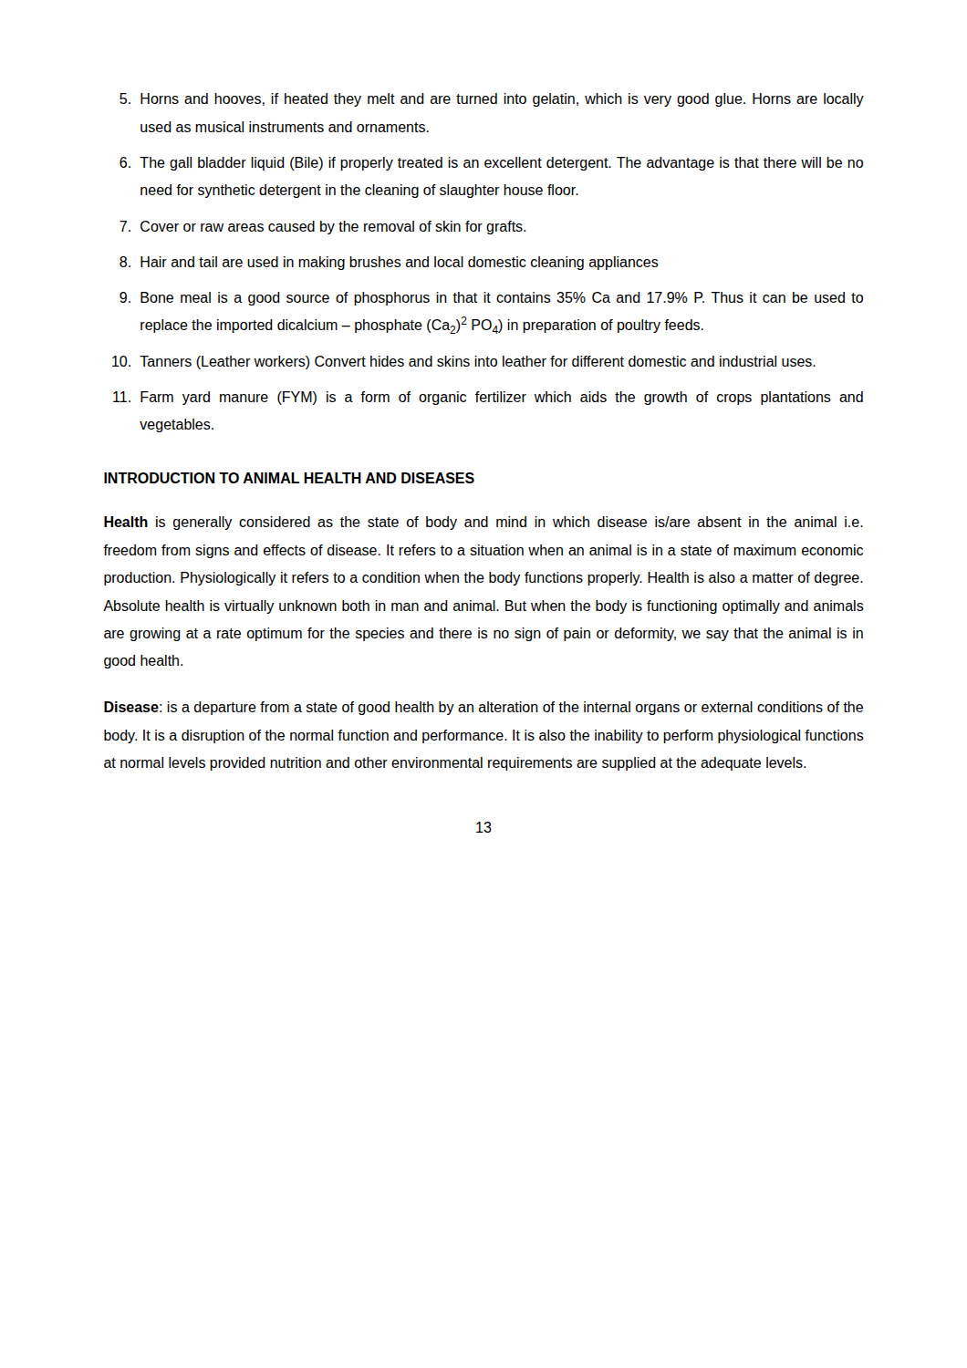Horns and hooves, if heated they melt and are turned into gelatin, which is very good glue. Horns are locally used as musical instruments and ornaments.
The gall bladder liquid (Bile) if properly treated is an excellent detergent. The advantage is that there will be no need for synthetic detergent in the cleaning of slaughter house floor.
Cover or raw areas caused by the removal of skin for grafts.
Hair and tail are used in making brushes and local domestic cleaning appliances
Bone meal is a good source of phosphorus in that it contains 35% Ca and 17.9% P. Thus it can be used to replace the imported dicalcium – phosphate (Ca2)2 PO4) in preparation of poultry feeds.
Tanners (Leather workers) Convert hides and skins into leather for different domestic and industrial uses.
Farm yard manure (FYM) is a form of organic fertilizer which aids the growth of crops plantations and vegetables.
Introduction to Animal Health and Diseases
Health is generally considered as the state of body and mind in which disease is/are absent in the animal i.e. freedom from signs and effects of disease. It refers to a situation when an animal is in a state of maximum economic production. Physiologically it refers to a condition when the body functions properly. Health is also a matter of degree. Absolute health is virtually unknown both in man and animal. But when the body is functioning optimally and animals are growing at a rate optimum for the species and there is no sign of pain or deformity, we say that the animal is in good health.
Disease: is a departure from a state of good health by an alteration of the internal organs or external conditions of the body. It is a disruption of the normal function and performance. It is also the inability to perform physiological functions at normal levels provided nutrition and other environmental requirements are supplied at the adequate levels.
13